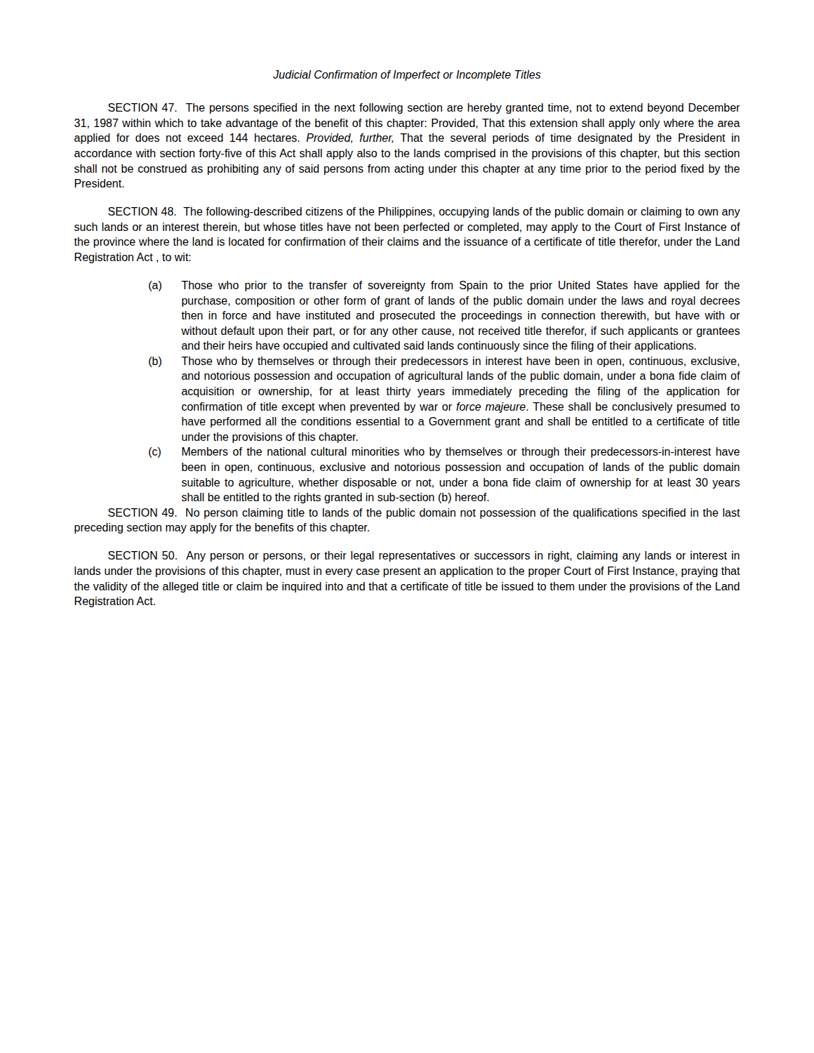Judicial Confirmation of Imperfect or Incomplete Titles
SECTION 47. The persons specified in the next following section are hereby granted time, not to extend beyond December 31, 1987 within which to take advantage of the benefit of this chapter: Provided, That this extension shall apply only where the area applied for does not exceed 144 hectares. Provided, further, That the several periods of time designated by the President in accordance with section forty-five of this Act shall apply also to the lands comprised in the provisions of this chapter, but this section shall not be construed as prohibiting any of said persons from acting under this chapter at any time prior to the period fixed by the President.
SECTION 48. The following-described citizens of the Philippines, occupying lands of the public domain or claiming to own any such lands or an interest therein, but whose titles have not been perfected or completed, may apply to the Court of First Instance of the province where the land is located for confirmation of their claims and the issuance of a certificate of title therefor, under the Land Registration Act , to wit:
(a) Those who prior to the transfer of sovereignty from Spain to the prior United States have applied for the purchase, composition or other form of grant of lands of the public domain under the laws and royal decrees then in force and have instituted and prosecuted the proceedings in connection therewith, but have with or without default upon their part, or for any other cause, not received title therefor, if such applicants or grantees and their heirs have occupied and cultivated said lands continuously since the filing of their applications.
(b) Those who by themselves or through their predecessors in interest have been in open, continuous, exclusive, and notorious possession and occupation of agricultural lands of the public domain, under a bona fide claim of acquisition or ownership, for at least thirty years immediately preceding the filing of the application for confirmation of title except when prevented by war or force majeure. These shall be conclusively presumed to have performed all the conditions essential to a Government grant and shall be entitled to a certificate of title under the provisions of this chapter.
(c) Members of the national cultural minorities who by themselves or through their predecessors-in-interest have been in open, continuous, exclusive and notorious possession and occupation of lands of the public domain suitable to agriculture, whether disposable or not, under a bona fide claim of ownership for at least 30 years shall be entitled to the rights granted in sub-section (b) hereof.
SECTION 49. No person claiming title to lands of the public domain not possession of the qualifications specified in the last preceding section may apply for the benefits of this chapter.
SECTION 50. Any person or persons, or their legal representatives or successors in right, claiming any lands or interest in lands under the provisions of this chapter, must in every case present an application to the proper Court of First Instance, praying that the validity of the alleged title or claim be inquired into and that a certificate of title be issued to them under the provisions of the Land Registration Act.